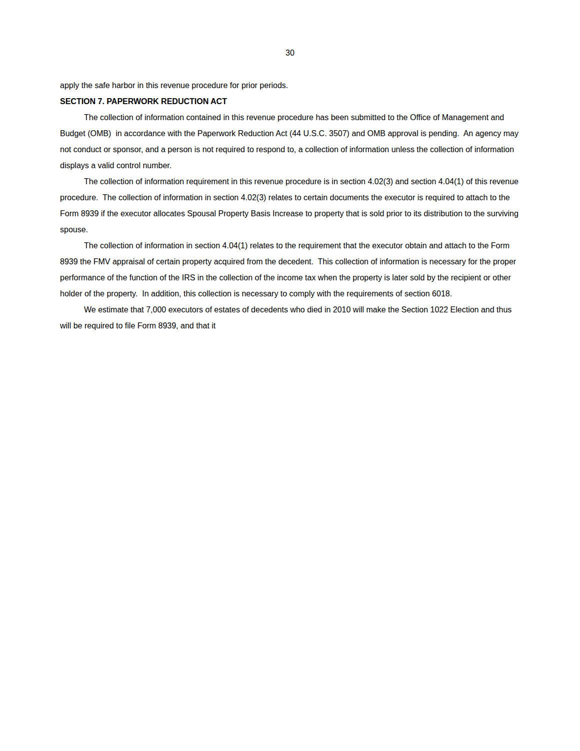30
apply the safe harbor in this revenue procedure for prior periods.
SECTION 7. PAPERWORK REDUCTION ACT
The collection of information contained in this revenue procedure has been submitted to the Office of Management and Budget (OMB) in accordance with the Paperwork Reduction Act (44 U.S.C. 3507) and OMB approval is pending. An agency may not conduct or sponsor, and a person is not required to respond to, a collection of information unless the collection of information displays a valid control number.
The collection of information requirement in this revenue procedure is in section 4.02(3) and section 4.04(1) of this revenue procedure. The collection of information in section 4.02(3) relates to certain documents the executor is required to attach to the Form 8939 if the executor allocates Spousal Property Basis Increase to property that is sold prior to its distribution to the surviving spouse.
The collection of information in section 4.04(1) relates to the requirement that the executor obtain and attach to the Form 8939 the FMV appraisal of certain property acquired from the decedent. This collection of information is necessary for the proper performance of the function of the IRS in the collection of the income tax when the property is later sold by the recipient or other holder of the property. In addition, this collection is necessary to comply with the requirements of section 6018.
We estimate that 7,000 executors of estates of decedents who died in 2010 will make the Section 1022 Election and thus will be required to file Form 8939, and that it